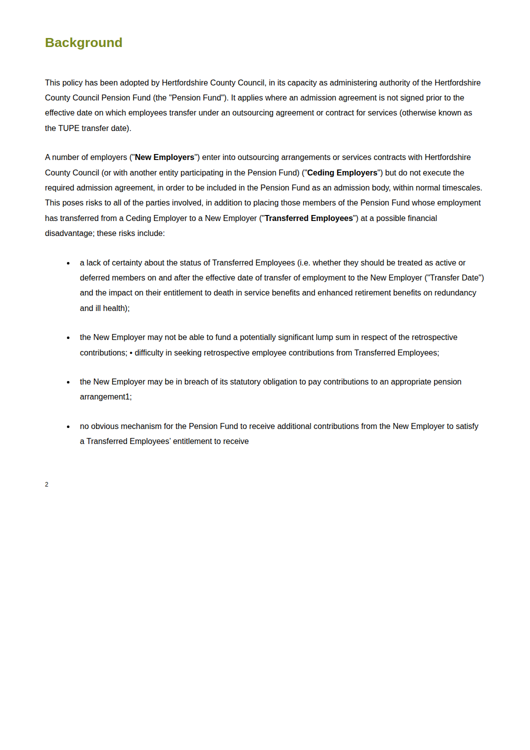Background
This policy has been adopted by Hertfordshire County Council, in its capacity as administering authority of the Hertfordshire County Council Pension Fund (the "Pension Fund"). It applies where an admission agreement is not signed prior to the effective date on which employees transfer under an outsourcing agreement or contract for services (otherwise known as the TUPE transfer date).
A number of employers ("New Employers") enter into outsourcing arrangements or services contracts with Hertfordshire County Council (or with another entity participating in the Pension Fund) ("Ceding Employers") but do not execute the required admission agreement, in order to be included in the Pension Fund as an admission body, within normal timescales. This poses risks to all of the parties involved, in addition to placing those members of the Pension Fund whose employment has transferred from a Ceding Employer to a New Employer ("Transferred Employees") at a possible financial disadvantage; these risks include:
a lack of certainty about the status of Transferred Employees (i.e. whether they should be treated as active or deferred members on and after the effective date of transfer of employment to the New Employer ("Transfer Date") and the impact on their entitlement to death in service benefits and enhanced retirement benefits on redundancy and ill health);
the New Employer may not be able to fund a potentially significant lump sum in respect of the retrospective contributions; • difficulty in seeking retrospective employee contributions from Transferred Employees;
the New Employer may be in breach of its statutory obligation to pay contributions to an appropriate pension arrangement1;
no obvious mechanism for the Pension Fund to receive additional contributions from the New Employer to satisfy a Transferred Employees’ entitlement to receive
2